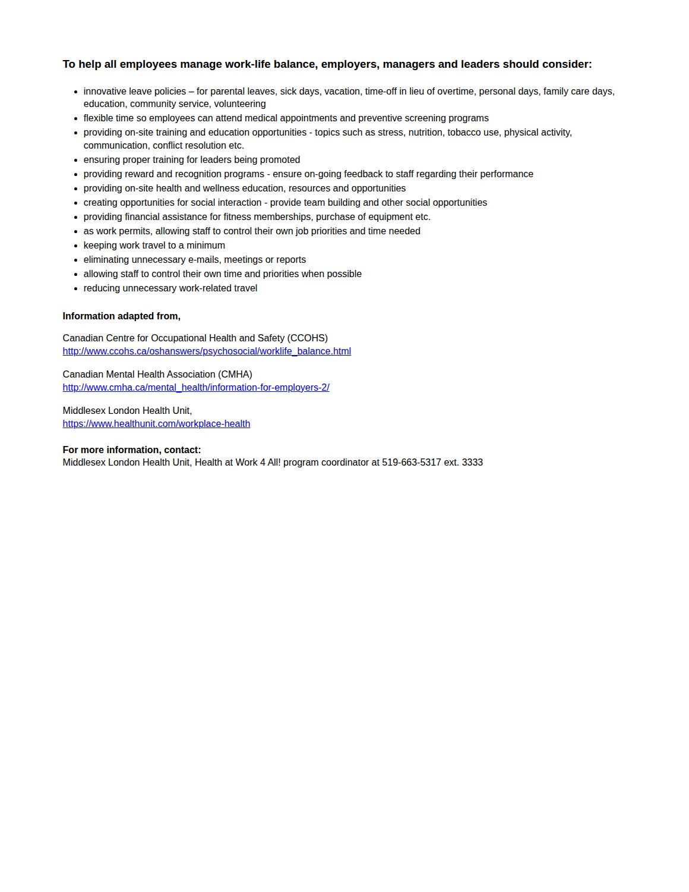To help all employees manage work-life balance, employers, managers and leaders should consider:
innovative leave policies – for parental leaves, sick days, vacation, time-off in lieu of overtime, personal days, family care days, education, community service, volunteering
flexible time so employees can attend medical appointments and preventive screening programs
providing on-site training and education opportunities - topics such as stress, nutrition, tobacco use, physical activity, communication, conflict resolution etc.
ensuring proper training for leaders being promoted
providing reward and recognition programs - ensure on-going feedback to staff regarding their performance
providing on-site health and wellness education, resources and opportunities
creating opportunities for social interaction - provide team building and other social opportunities
providing financial assistance for fitness memberships, purchase of equipment etc.
as work permits, allowing staff to control their own job priorities and time needed
keeping work travel to a minimum
eliminating unnecessary e-mails, meetings or reports
allowing staff to control their own time and priorities when possible
reducing unnecessary work-related travel
Information adapted from,
Canadian Centre for Occupational Health and Safety (CCOHS)
http://www.ccohs.ca/oshanswers/psychosocial/worklife_balance.html
Canadian Mental Health Association (CMHA)
http://www.cmha.ca/mental_health/information-for-employers-2/
Middlesex London Health Unit,
https://www.healthunit.com/workplace-health
For more information, contact:
Middlesex London Health Unit, Health at Work 4 All! program coordinator at 519-663-5317 ext. 3333